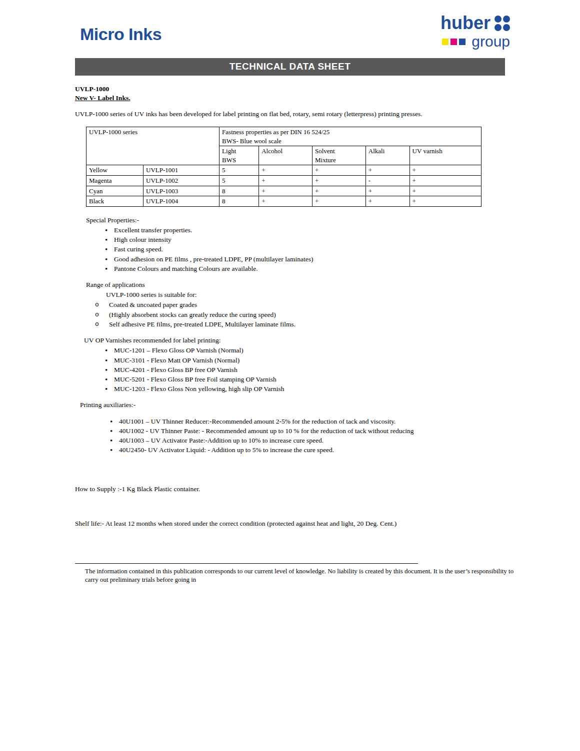Micro Inks
huber
group
TECHNICAL DATA SHEET
UVLP-1000
New V- Label Inks.
UVLP-1000 series of UV inks has been developed for label printing on flat bed, rotary, semi rotary (letterpress) printing presses.
| UVLP-1000 series | Fastness properties as per DIN 16 524/25 BWS- Blue wool scale |
| Light BWS | Alcohol | Solvent Mixture | Alkali | UV varnish |
| Yellow | UVLP-1001 | 5 | + | + | + | + |
| Magenta | UVLP-1002 | 5 | + | + | - | + |
| Cyan | UVLP-1003 | 8 | + | + | + | + |
| Black | UVLP-1004 | 8 | + | + | + | + |
Special Properties:-
Excellent transfer properties.
High colour intensity
Fast curing speed.
Good adhesion on PE films , pre-treated LDPE, PP (multilayer laminates)
Pantone Colours and matching Colours are available.
Range of applications
UVLP-1000 series is suitable for:
Coated & uncoated paper grades
(Highly absorbent stocks can greatly reduce the curing speed)
Self adhesive PE films, pre-treated LDPE, Multilayer laminate films.
UV OP Varnishes recommended for label printing:
MUC-1201 – Flexo Gloss OP Varnish (Normal)
MUC-3101 - Flexo Matt OP Varnish (Normal)
MUC-4201 - Flexo Gloss BP free OP Varnish
MUC-5201 - Flexo Gloss BP free Foil stamping OP Varnish
MUC-1203 - Flexo Gloss Non yellowing, high slip OP Varnish
Printing auxiliaries:-
40U1001 – UV Thinner Reducer:-Recommended amount 2-5% for the reduction of tack and viscosity.
40U1002 - UV Thinner Paste: - Recommended amount up to 10 % for the reduction of tack without reducing
40U1003 – UV Activator Paste:-Addition up to 10% to increase cure speed.
40U2450- UV Activator Liquid: - Addition up to 5% to increase the cure speed.
How to Supply :-1 Kg Black Plastic container.
Shelf life:- At least 12 months when stored under the correct condition (protected against heat and light, 20 Deg. Cent.)
The information contained in this publication corresponds to our current level of knowledge. No liability is created by this document. It is the user’s responsibility to carry out preliminary trials before going in